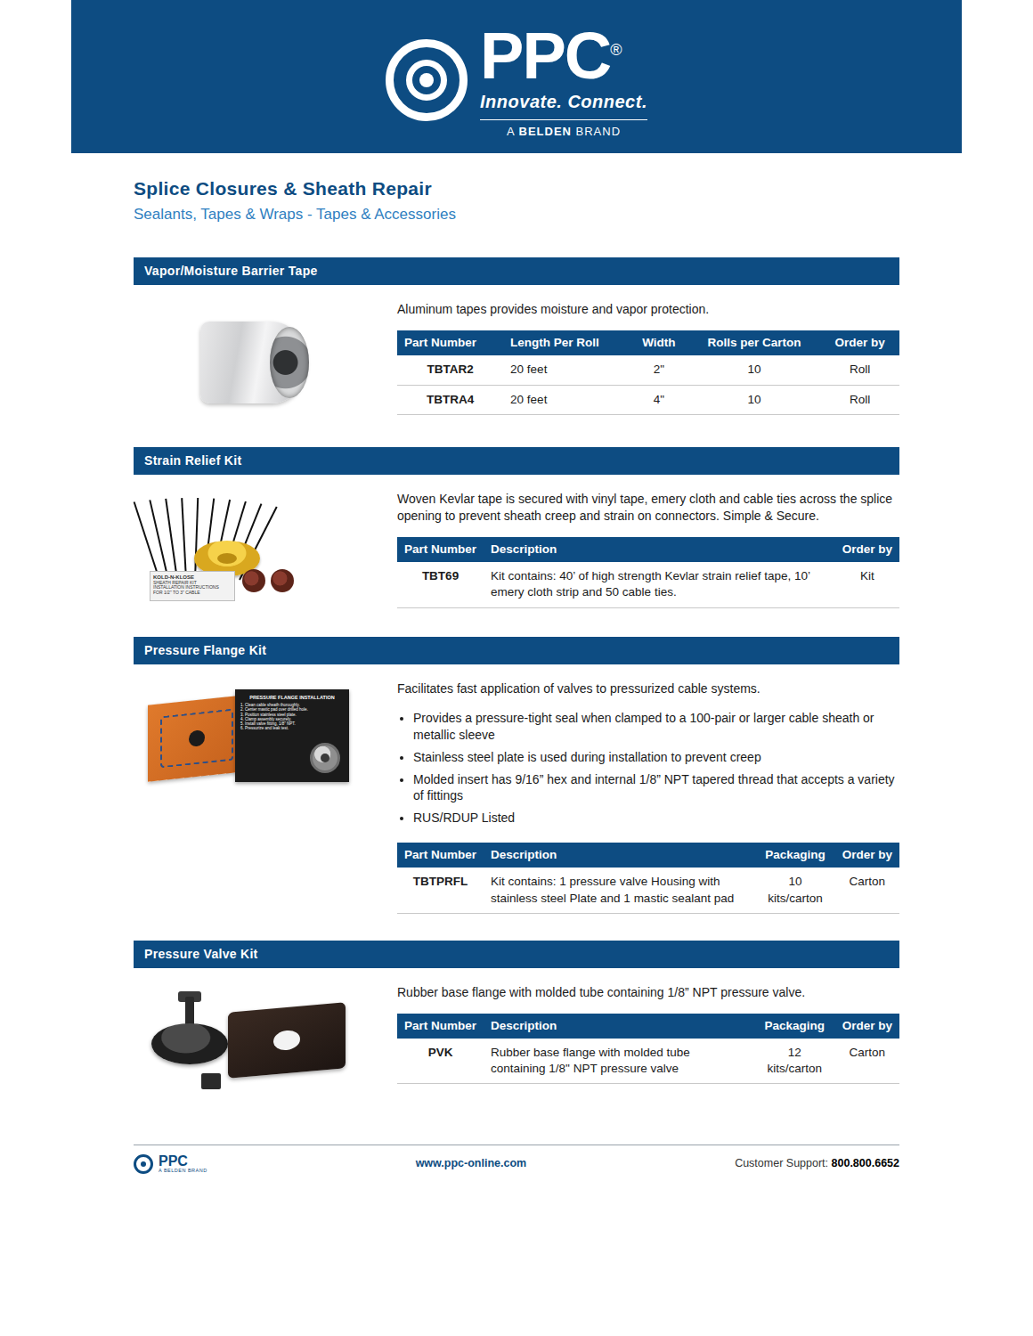PPC®
Innovate. Connect.
A BELDEN BRAND
Splice Closures & Sheath Repair
Sealants, Tapes & Wraps - Tapes & Accessories
Vapor/Moisture Barrier Tape
Aluminum tapes provides moisture and vapor protection.
| Part Number | Length Per Roll | Width | Rolls per Carton | Order by |
| --- | --- | --- | --- | --- |
| TBTAR2 | 20 feet | 2" | 10 | Roll |
| TBTRA4 | 20 feet | 4" | 10 | Roll |
Strain Relief Kit
KOLD-N-KLOSE SHEATH REPAIR KIT
INSTALLATION INSTRUCTIONS
FOR 1/2" TO 3" CABLE
Woven Kevlar tape is secured with vinyl tape, emery cloth and cable ties across the splice opening to prevent sheath creep and strain on connectors. Simple & Secure.
| Part Number | Description | Order by |
| --- | --- | --- |
| TBT69 | Kit contains: 40’ of high strength Kevlar strain relief tape, 10’ emery cloth strip and 50 cable ties. | Kit |
Pressure Flange Kit
PRESSURE FLANGE INSTALLATION
1. Clean cable sheath thoroughly.
2. Center mastic pad over drilled hole.
3. Position stainless steel plate.
4. Clamp assembly securely.
5. Install valve fitting, 1/8" NPT.
6. Pressurize and leak test.
Facilitates fast application of valves to pressurized cable systems.
Provides a pressure-tight seal when clamped to a 100-pair or larger cable sheath or metallic sleeve
Stainless steel plate is used during installation to prevent creep
Molded insert has 9/16” hex and internal 1/8” NPT tapered thread that accepts a variety of fittings
RUS/RDUP Listed
| Part Number | Description | Packaging | Order by |
| --- | --- | --- | --- |
| TBTPRFL | Kit contains: 1 pressure valve Housing with stainless steel Plate and 1 mastic sealant pad | 10 kits/carton | Carton |
Pressure Valve Kit
Rubber base flange with molded tube containing 1/8” NPT pressure valve.
| Part Number | Description | Packaging | Order by |
| --- | --- | --- | --- |
| PVK | Rubber base flange with molded tube containing 1/8" NPT pressure valve | 12 kits/carton | Carton |
PPCA BELDEN BRAND
www.ppc-online.com
Customer Support: 800.800.6652